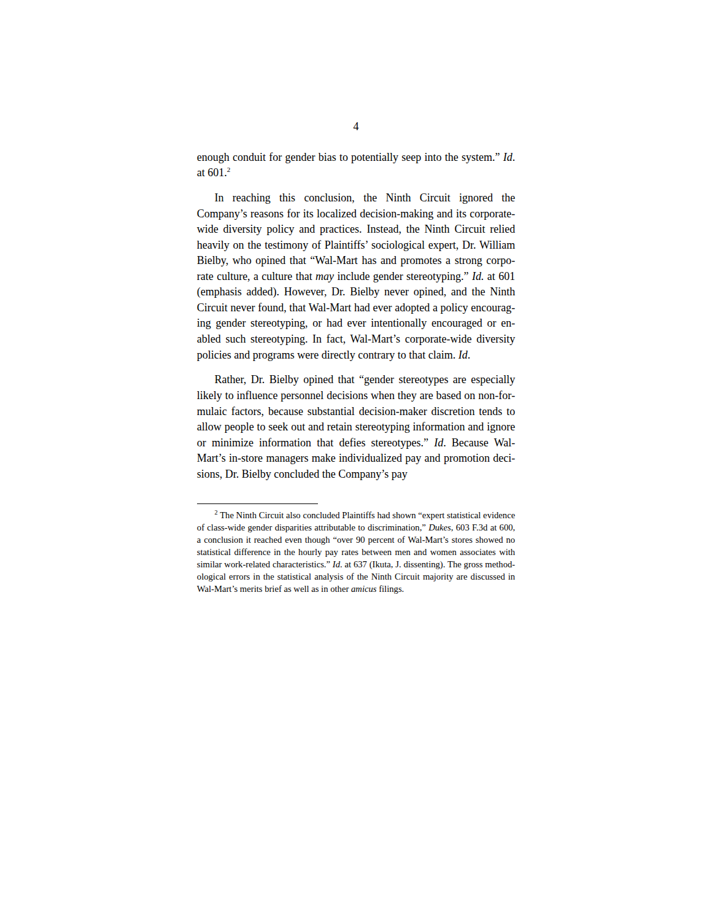4
enough conduit for gender bias to potentially seep into the system.” Id. at 601.2
In reaching this conclusion, the Ninth Circuit ignored the Company’s reasons for its localized decision-making and its corporate-wide diversity policy and practices. Instead, the Ninth Circuit relied heavily on the testimony of Plaintiffs’ sociological expert, Dr. William Bielby, who opined that “Wal-Mart has and promotes a strong corporate culture, a culture that may include gender stereotyping.” Id. at 601 (emphasis added). However, Dr. Bielby never opined, and the Ninth Circuit never found, that Wal-Mart had ever adopted a policy encouraging gender stereotyping, or had ever intentionally encouraged or enabled such stereotyping. In fact, Wal-Mart’s corporate-wide diversity policies and programs were directly contrary to that claim. Id.
Rather, Dr. Bielby opined that “gender stereotypes are especially likely to influence personnel decisions when they are based on non-formulaic factors, because substantial decision-maker discretion tends to allow people to seek out and retain stereotyping information and ignore or minimize information that defies stereotypes.” Id. Because Wal-Mart’s in-store managers make individualized pay and promotion decisions, Dr. Bielby concluded the Company’s pay
2 The Ninth Circuit also concluded Plaintiffs had shown “expert statistical evidence of class-wide gender disparities attributable to discrimination,” Dukes, 603 F.3d at 600, a conclusion it reached even though “over 90 percent of Wal-Mart’s stores showed no statistical difference in the hourly pay rates between men and women associates with similar work-related characteristics.” Id. at 637 (Ikuta, J. dissenting). The gross methodological errors in the statistical analysis of the Ninth Circuit majority are discussed in Wal-Mart’s merits brief as well as in other amicus filings.